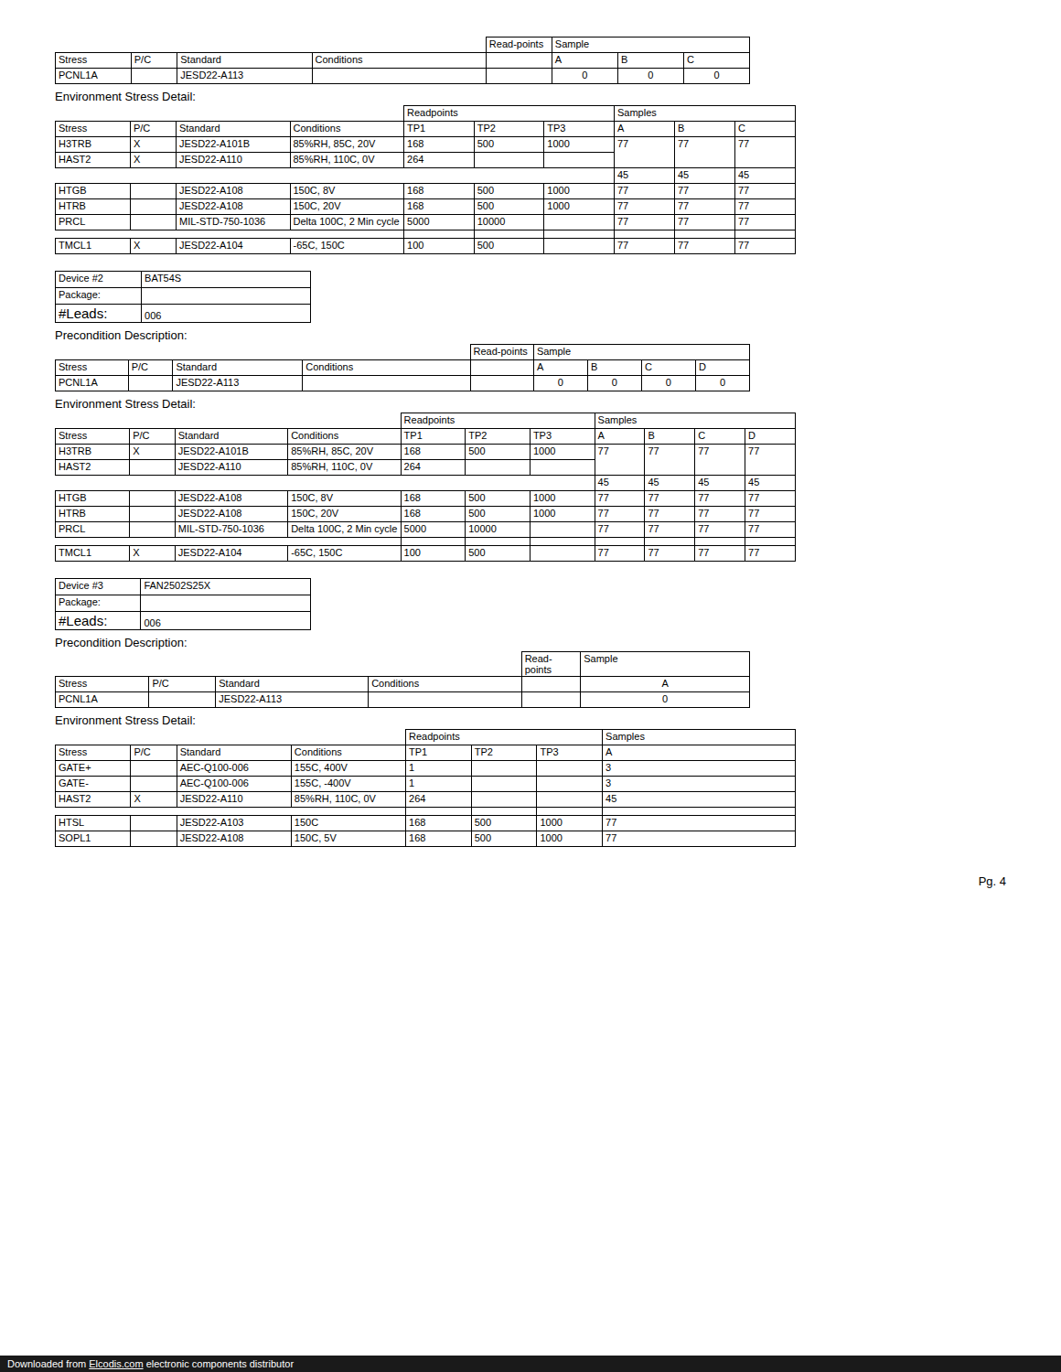| | Read-points | Sample |
| Stress | P/C | Standard | Conditions | | A | B | C |
| PCNL1A | | JESD22-A113 | | | 0 | 0 | 0 |
Environment Stress Detail:
| | Readpoints | Samples |
| Stress | P/C | Standard | Conditions | TP1 | TP2 | TP3 | A | B | C |
| H3TRB | X | JESD22-A101B | 85%RH, 85C, 20V | 168 | 500 | 1000 | 77 | 77 | 77 |
| HAST2 | X | JESD22-A110 | 85%RH, 110C, 0V | 264 | | |
| | 45 | 45 | 45 |
| HTGB | | JESD22-A108 | 150C, 8V | 168 | 500 | 1000 | 77 | 77 | 77 |
| HTRB | | JESD22-A108 | 150C, 20V | 168 | 500 | 1000 | 77 | 77 | 77 |
| PRCL | | MIL-STD-750-1036 | Delta 100C, 2 Min cycle | 5000 | 10000 | | 77 | 77 | 77 |
| TMCL1 | X | JESD22-A104 | -65C, 150C | 100 | 500 | | 77 | 77 | 77 |
| Device #2 | BAT54S |
| Package: | |
| #Leads: | 006 |
Precondition Description:
| | Read-points | Sample |
| Stress | P/C | Standard | Conditions | | A | B | C | D |
| PCNL1A | | JESD22-A113 | | | 0 | 0 | 0 | 0 |
Environment Stress Detail:
| | Readpoints | Samples |
| Stress | P/C | Standard | Conditions | TP1 | TP2 | TP3 | A | B | C | D |
| H3TRB | X | JESD22-A101B | 85%RH, 85C, 20V | 168 | 500 | 1000 | 77 | 77 | 77 | 77 |
| HAST2 | | JESD22-A110 | 85%RH, 110C, 0V | 264 | | |
| | 45 | 45 | 45 | 45 |
| HTGB | | JESD22-A108 | 150C, 8V | 168 | 500 | 1000 | 77 | 77 | 77 | 77 |
| HTRB | | JESD22-A108 | 150C, 20V | 168 | 500 | 1000 | 77 | 77 | 77 | 77 |
| PRCL | | MIL-STD-750-1036 | Delta 100C, 2 Min cycle | 5000 | 10000 | | 77 | 77 | 77 | 77 |
| TMCL1 | X | JESD22-A104 | -65C, 150C | 100 | 500 | | 77 | 77 | 77 | 77 |
| Device #3 | FAN2502S25X |
| Package: | |
| #Leads: | 006 |
Precondition Description:
| | Read-points | Sample |
| Stress | P/C | Standard | Conditions | | A |
| PCNL1A | | JESD22-A113 | | | 0 |
Environment Stress Detail:
| | Readpoints | Samples |
| Stress | P/C | Standard | Conditions | TP1 | TP2 | TP3 | A |
| GATE+ | | AEC-Q100-006 | 155C, 400V | 1 | | | 3 |
| GATE- | | AEC-Q100-006 | 155C, -400V | 1 | | | 3 |
| HAST2 | X | JESD22-A110 | 85%RH, 110C, 0V | 264 | | | 45 |
| HTSL | | JESD22-A103 | 150C | 168 | 500 | 1000 | 77 |
| SOPL1 | | JESD22-A108 | 150C, 5V | 168 | 500 | 1000 | 77 |
Pg. 4
Downloaded from Elcodis.com electronic components distributor